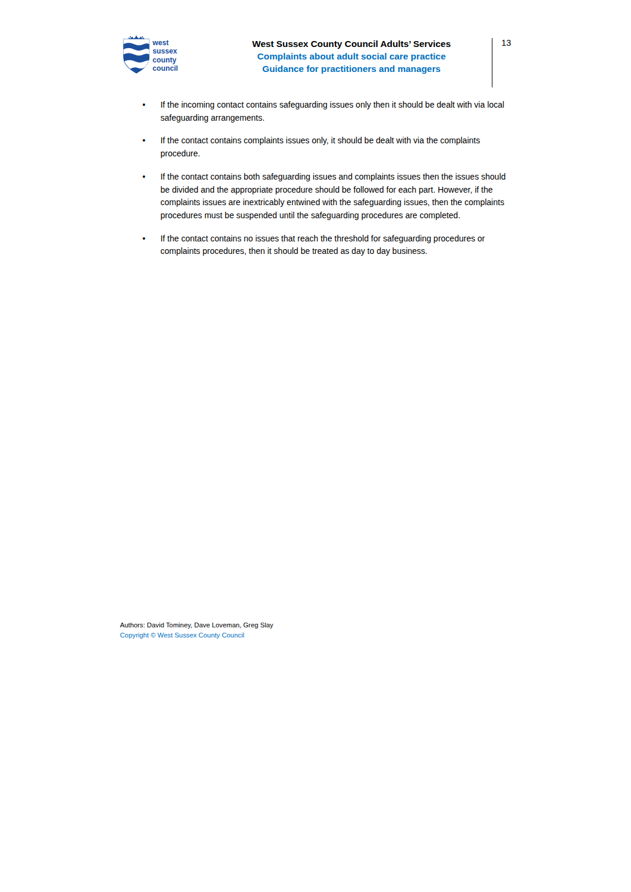west sussex county council
West Sussex County Council Adults’ Services
Complaints about adult social care practice
Guidance for practitioners and managers
13
If the incoming contact contains safeguarding issues only then it should be dealt with via local safeguarding arrangements.
If the contact contains complaints issues only, it should be dealt with via the complaints procedure.
If the contact contains both safeguarding issues and complaints issues then the issues should be divided and the appropriate procedure should be followed for each part. However, if the complaints issues are inextricably entwined with the safeguarding issues, then the complaints procedures must be suspended until the safeguarding procedures are completed.
If the contact contains no issues that reach the threshold for safeguarding procedures or complaints procedures, then it should be treated as day to day business.
Authors: David Tominey, Dave Loveman, Greg Slay
Copyright © West Sussex County Council